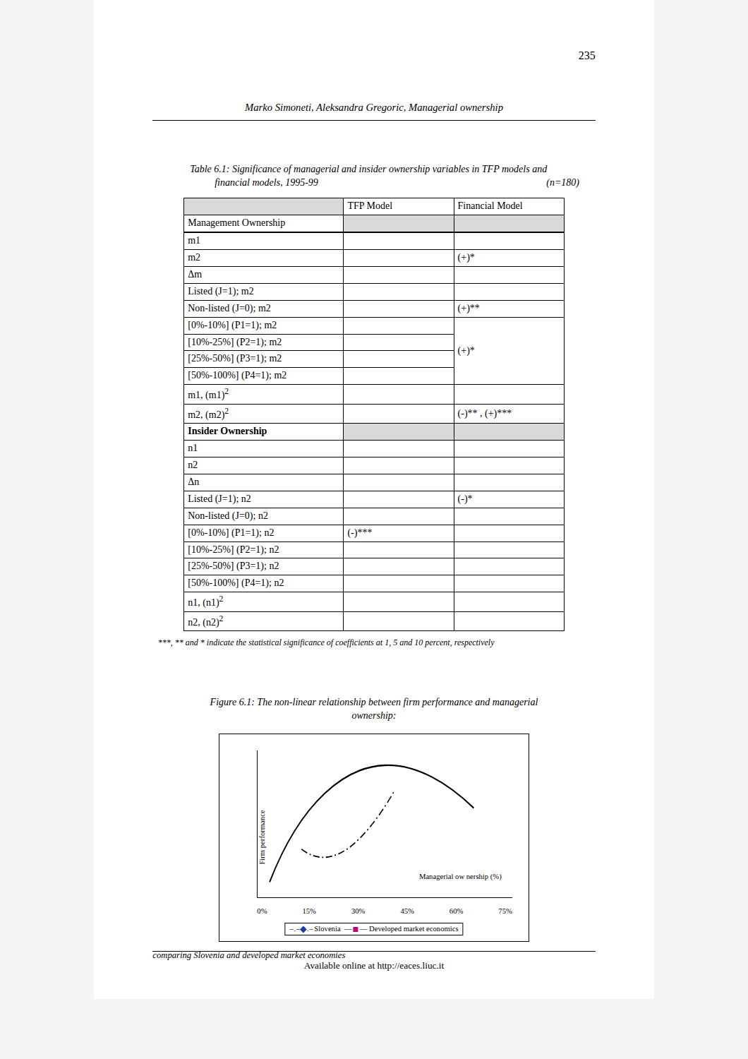235
Marko Simoneti, Aleksandra Gregoric, Managerial ownership
Table 6.1: Significance of managerial and insider ownership variables in TFP models and
financial models, 1995-99 (n=180)
| | TFP Model | Financial Model |
| Management Ownership | | |
| m1 | | |
| m2 | | (+)* |
| Δm | | |
| Listed (J=1); m2 | | |
| Non-listed (J=0); m2 | | (+)** |
| [0%-10%] (P1=1); m2 | | (+)* |
| [10%-25%] (P2=1); m2 | |
| [25%-50%] (P3=1); m2 | |
| [50%-100%] (P4=1); m2 | |
| m1, (m1) 2 | | |
| m2, (m2) 2 | | (-)** , (+)*** |
| Insider Ownership | | |
| n1 | | |
| n2 | | |
| Δn | | |
| Listed (J=1); n2 | | (-)* |
| Non-listed (J=0); n2 | | |
| [0%-10%] (P1=1); n2 | (-)*** | |
| [10%-25%] (P2=1); n2 | | |
| [25%-50%] (P3=1); n2 | | |
| [50%-100%] (P4=1); n2 | | |
| n1, (n1) 2 | | |
| n2, (n2) 2 | | |
***, ** and * indicate the statistical significance of coefficients at 1, 5 and 10 percent, respectively
Figure 6.1: The non-linear relationship between firm performance and managerial
ownership:
Firm performance
Managerial ow nership (%)
0% 15% 30% 45% 60% 75%
– . – . – Slovenia — — Developed market economics
comparing Slovenia and developed market economies
Available online at http://eaces.liuc.it